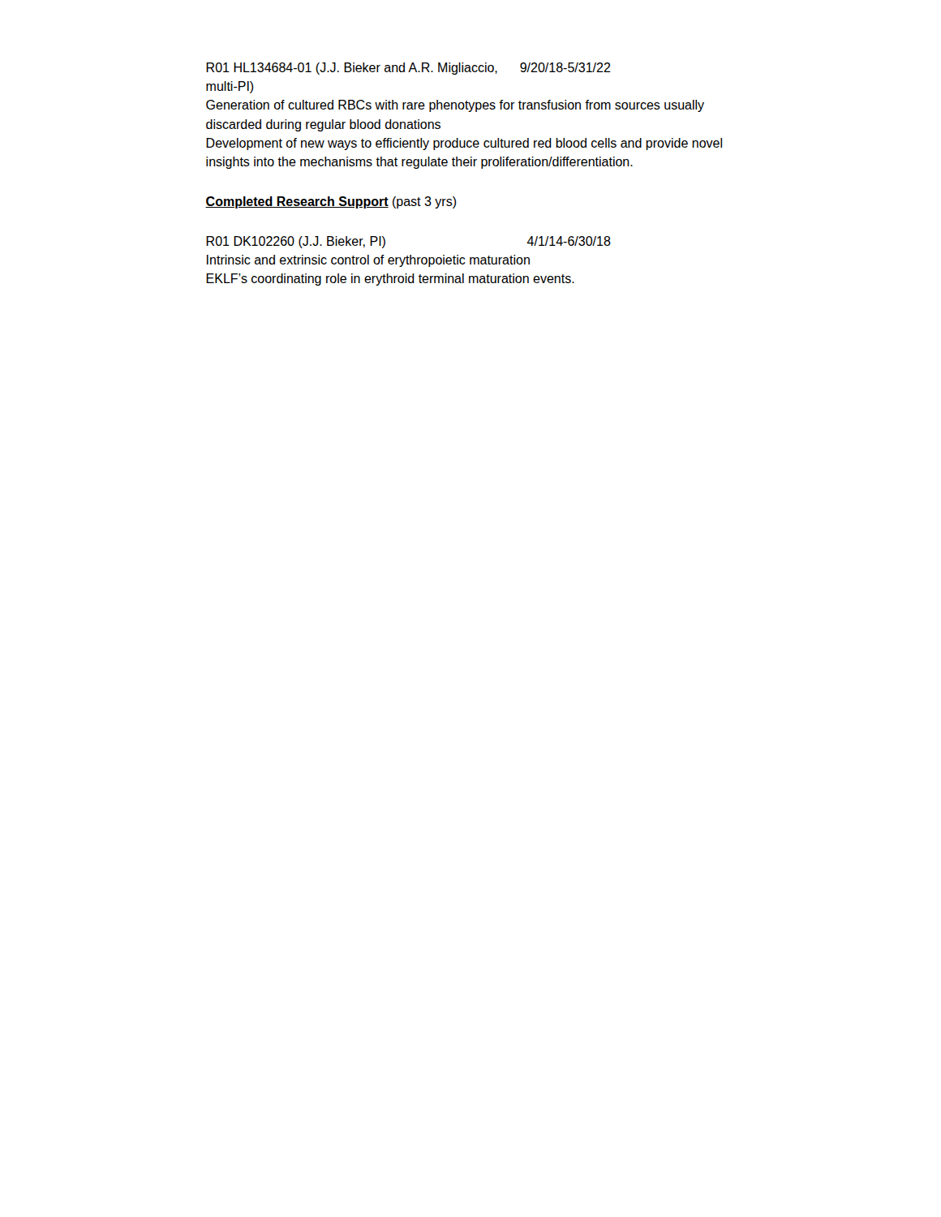R01 HL134684-01 (J.J. Bieker and A.R. Migliaccio, multi-PI)
9/20/18-5/31/22
Generation of cultured RBCs with rare phenotypes for transfusion from sources usually discarded during regular blood donations
Development of new ways to efficiently produce cultured red blood cells and provide novel insights into the mechanisms that regulate their proliferation/differentiation.
Completed Research Support (past 3 yrs)
R01 DK102260 (J.J. Bieker, PI)
4/1/14-6/30/18
Intrinsic and extrinsic control of erythropoietic maturation
EKLF’s coordinating role in erythroid terminal maturation events.